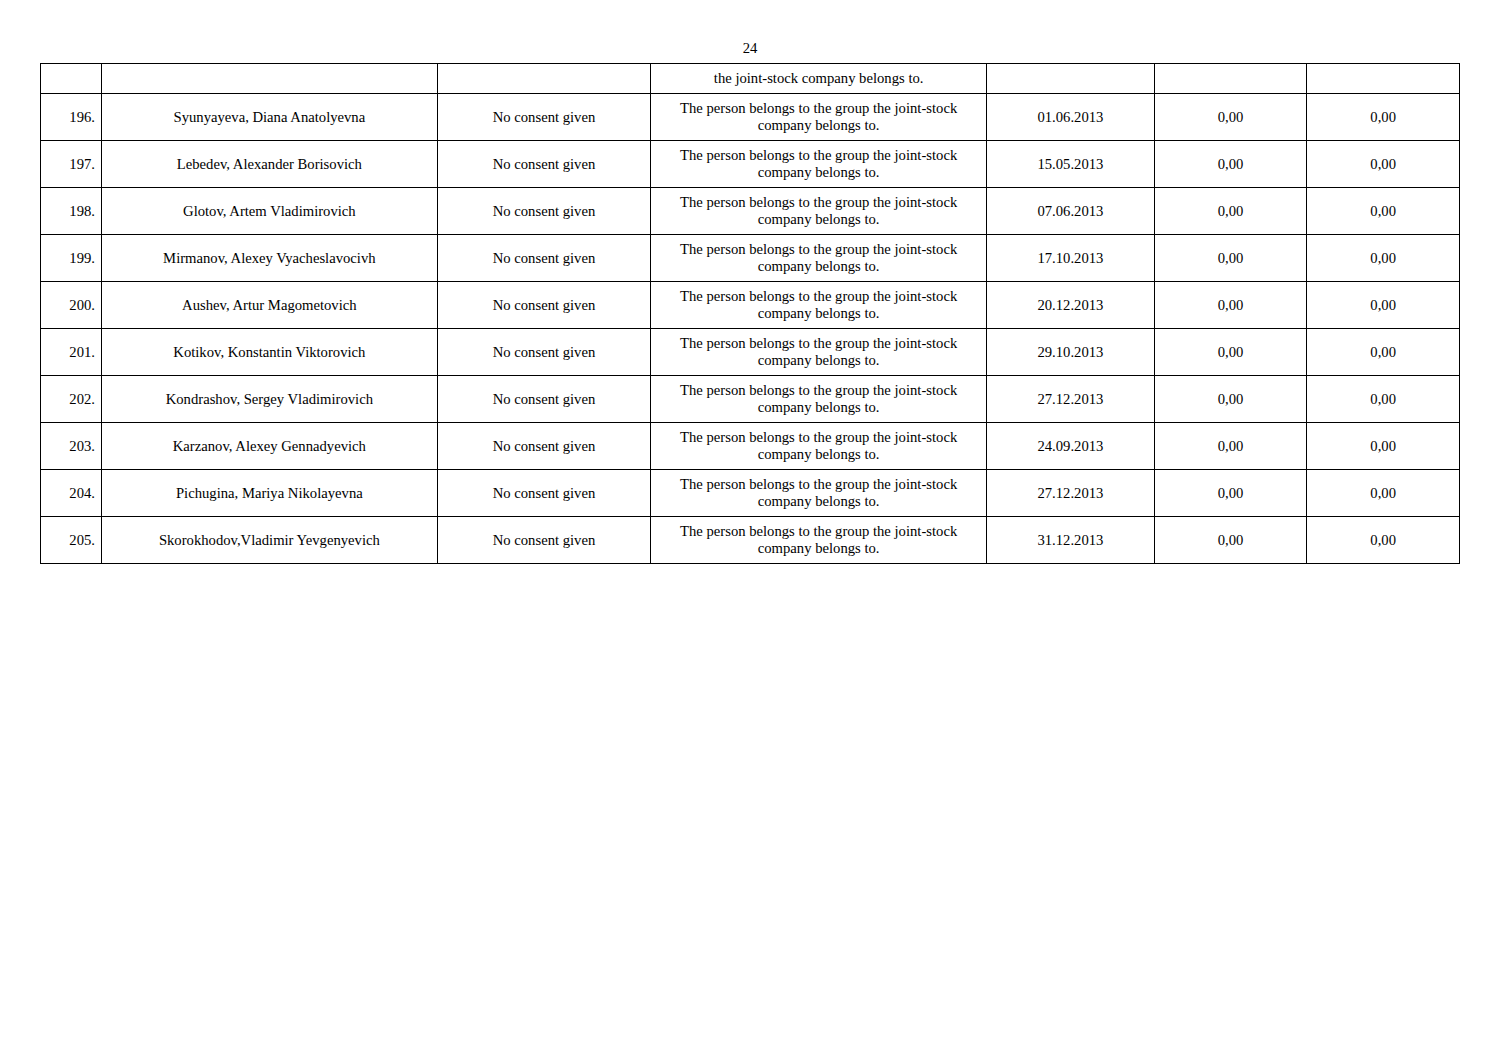24
| | | | the joint-stock company belongs to. | | | |
| 196. | Syunyayeva, Diana Anatolyevna | No consent given | The person belongs to the group the joint-stock company belongs to. | 01.06.2013 | 0,00 | 0,00 |
| 197. | Lebedev, Alexander Borisovich | No consent given | The person belongs to the group the joint-stock company belongs to. | 15.05.2013 | 0,00 | 0,00 |
| 198. | Glotov, Artem Vladimirovich | No consent given | The person belongs to the group the joint-stock company belongs to. | 07.06.2013 | 0,00 | 0,00 |
| 199. | Mirmanov, Alexey Vyacheslavocivh | No consent given | The person belongs to the group the joint-stock company belongs to. | 17.10.2013 | 0,00 | 0,00 |
| 200. | Aushev, Artur Magometovich | No consent given | The person belongs to the group the joint-stock company belongs to. | 20.12.2013 | 0,00 | 0,00 |
| 201. | Kotikov, Konstantin Viktorovich | No consent given | The person belongs to the group the joint-stock company belongs to. | 29.10.2013 | 0,00 | 0,00 |
| 202. | Kondrashov, Sergey Vladimirovich | No consent given | The person belongs to the group the joint-stock company belongs to. | 27.12.2013 | 0,00 | 0,00 |
| 203. | Karzanov, Alexey Gennadyevich | No consent given | The person belongs to the group the joint-stock company belongs to. | 24.09.2013 | 0,00 | 0,00 |
| 204. | Pichugina, Mariya Nikolayevna | No consent given | The person belongs to the group the joint-stock company belongs to. | 27.12.2013 | 0,00 | 0,00 |
| 205. | Skorokhodov,Vladimir Yevgenyevich | No consent given | The person belongs to the group the joint-stock company belongs to. | 31.12.2013 | 0,00 | 0,00 |